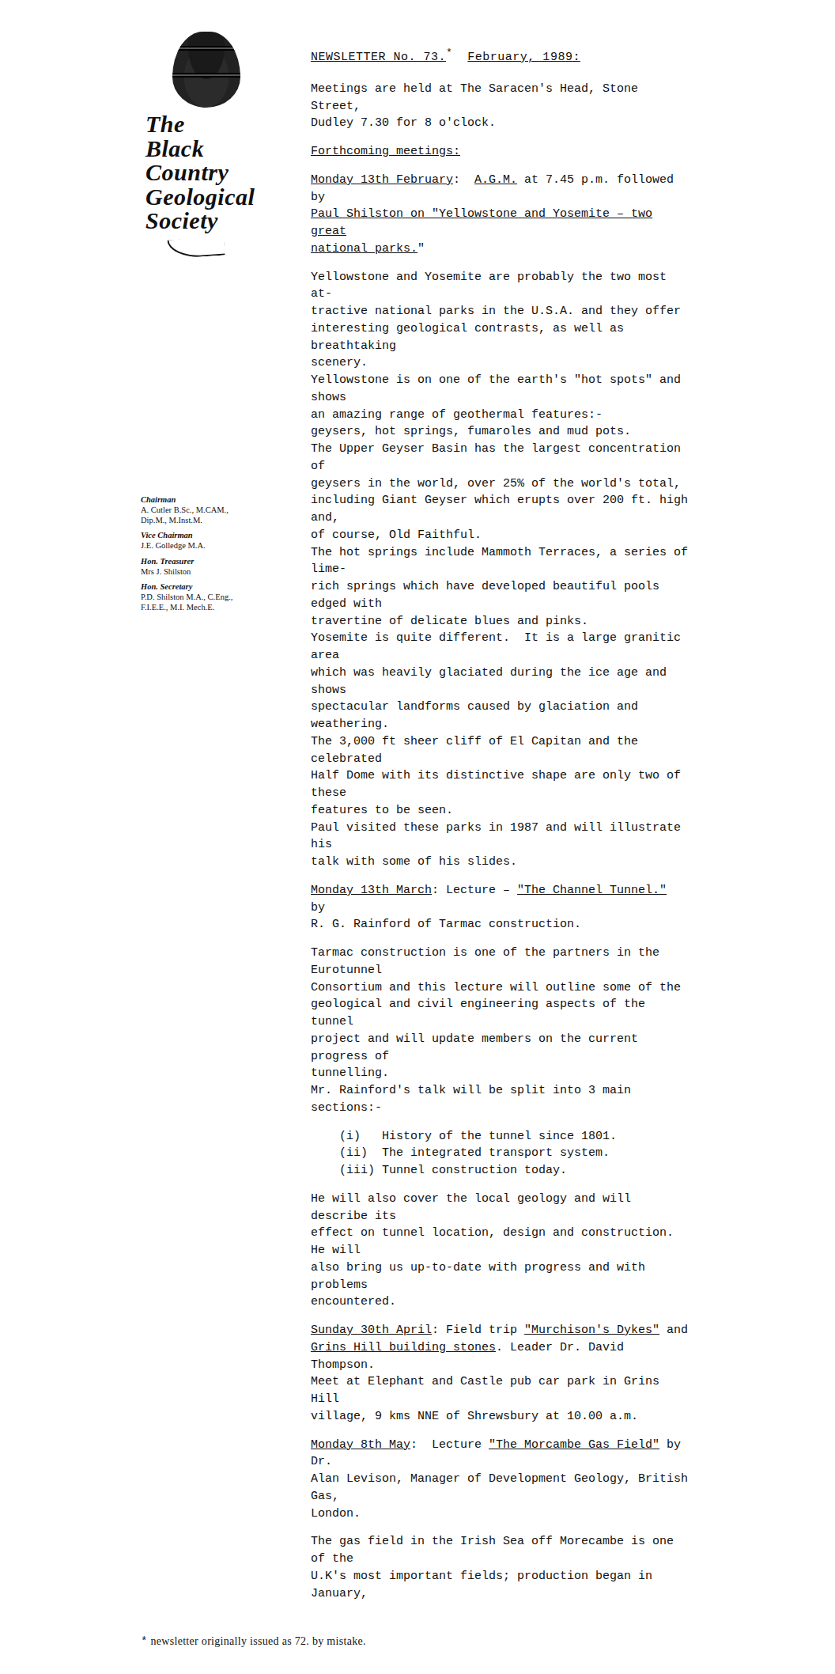The Black Country Geological Society
Chairman A. Cutler B.Sc., M.CAM.,
Dip.M., M.Inst.M.
Vice Chairman J.E. Golledge M.A.
Hon. Treasurer Mrs J. Shilston
Hon. Secretary P.D. Shilston M.A., C.Eng.,
F.I.E.E., M.I. Mech.E.
NEWSLETTER No. 73.* February, 1989:
Meetings are held at The Saracen's Head, Stone Street,
Dudley 7.30 for 8 o'clock.
Forthcoming meetings:
Monday 13th February: A.G.M. at 7.45 p.m. followed by
Paul Shilston on "Yellowstone and Yosemite – two great
national parks."
Yellowstone and Yosemite are probably the two most at-
tractive national parks in the U.S.A. and they offer
interesting geological contrasts, as well as breathtaking
scenery.
Yellowstone is on one of the earth's "hot spots" and shows
an amazing range of geothermal features:-
geysers, hot springs, fumaroles and mud pots.
The Upper Geyser Basin has the largest concentration of
geysers in the world, over 25% of the world's total,
including Giant Geyser which erupts over 200 ft. high and,
of course, Old Faithful.
The hot springs include Mammoth Terraces, a series of lime-
rich springs which have developed beautiful pools edged with
travertine of delicate blues and pinks.
Yosemite is quite different. It is a large granitic area
which was heavily glaciated during the ice age and shows
spectacular landforms caused by glaciation and weathering.
The 3,000 ft sheer cliff of El Capitan and the celebrated
Half Dome with its distinctive shape are only two of these
features to be seen.
Paul visited these parks in 1987 and will illustrate his
talk with some of his slides.
Monday 13th March: Lecture – "The Channel Tunnel." by
R. G. Rainford of Tarmac construction.
Tarmac construction is one of the partners in the Eurotunnel
Consortium and this lecture will outline some of the
geological and civil engineering aspects of the tunnel
project and will update members on the current progress of
tunnelling.
Mr. Rainford's talk will be split into 3 main sections:-
(i) History of the tunnel since 1801.
(ii) The integrated transport system.
(iii) Tunnel construction today.
He will also cover the local geology and will describe its
effect on tunnel location, design and construction. He will
also bring us up-to-date with progress and with problems
encountered.
Sunday 30th April: Field trip "Murchison's Dykes" and
Grins Hill building stones. Leader Dr. David Thompson.
Meet at Elephant and Castle pub car park in Grins Hill
village, 9 kms NNE of Shrewsbury at 10.00 a.m.
Monday 8th May: Lecture "The Morcambe Gas Field" by Dr.
Alan Levison, Manager of Development Geology, British Gas,
London.
The gas field in the Irish Sea off Morecambe is one of the
U.K's most important fields; production began in January,
* newsletter originally issued as 72. by mistake.